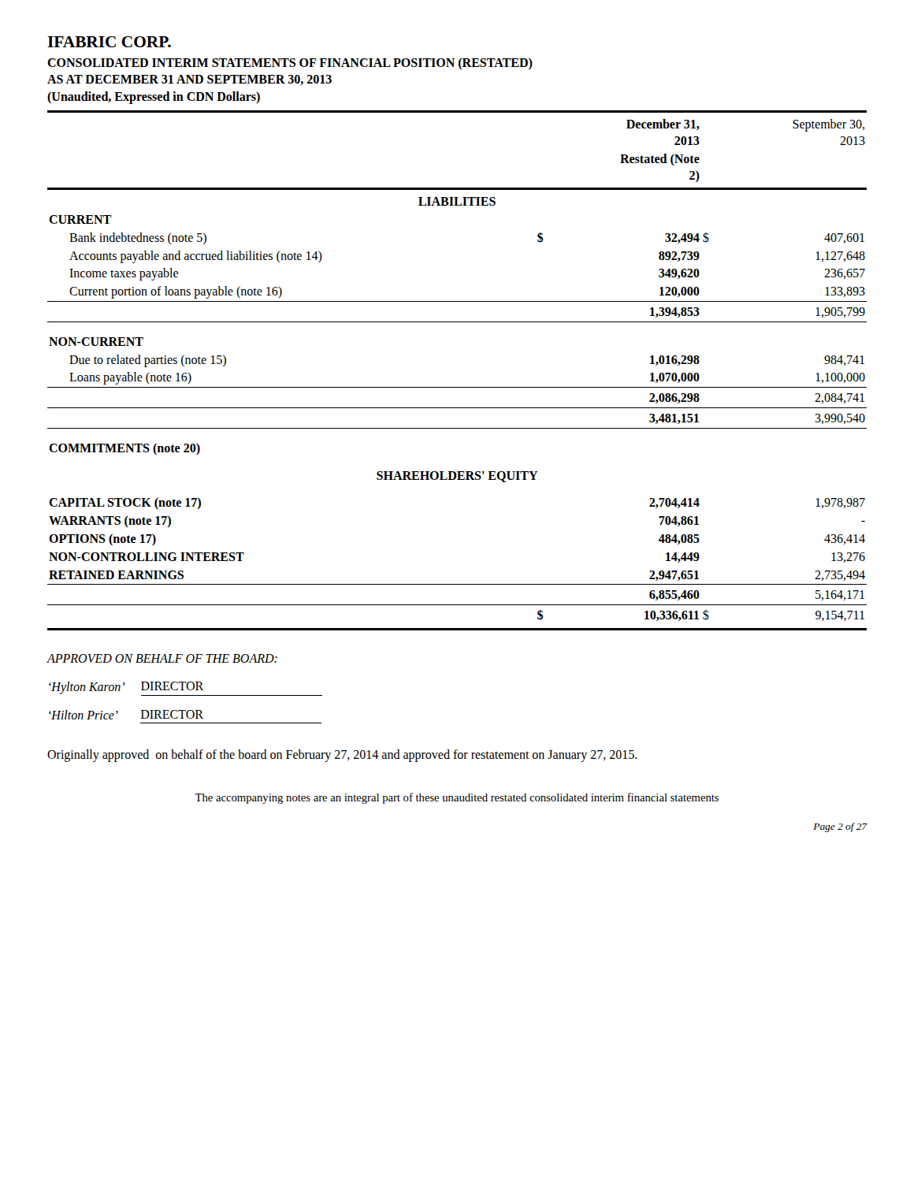IFABRIC CORP.
CONSOLIDATED INTERIM STATEMENTS OF FINANCIAL POSITION (RESTATED)
AS AT DECEMBER 31 AND SEPTEMBER 30, 2013
(Unaudited, Expressed in CDN Dollars)
| | December 31, 2013 | September 30, 2013 |
| | Restated (Note 2) | |
| LIABILITIES |
| CURRENT | | | | |
| Bank indebtedness (note 5) | $ | 32,494 | $ | 407,601 |
| Accounts payable and accrued liabilities (note 14) | | 892,739 | | 1,127,648 |
| Income taxes payable | | 349,620 | | 236,657 |
| Current portion of loans payable (note 16) | | 120,000 | | 133,893 |
| | | 1,394,853 | | 1,905,799 |
| NON-CURRENT | | | | |
| Due to related parties (note 15) | | 1,016,298 | | 984,741 |
| Loans payable (note 16) | | 1,070,000 | | 1,100,000 |
| | | 2,086,298 | | 2,084,741 |
| | | 3,481,151 | | 3,990,540 |
| COMMITMENTS (note 20) | | | | |
| SHAREHOLDERS' EQUITY |
| CAPITAL STOCK (note 17) | | 2,704,414 | | 1,978,987 |
| WARRANTS (note 17) | | 704,861 | | - |
| OPTIONS (note 17) | | 484,085 | | 436,414 |
| NON-CONTROLLING INTEREST | | 14,449 | | 13,276 |
| RETAINED EARNINGS | | 2,947,651 | | 2,735,494 |
| | | 6,855,460 | | 5,164,171 |
| | $ | 10,336,611 | $ | 9,154,711 |
APPROVED ON BEHALF OF THE BOARD:
‘Hylton Karon’ DIRECTOR
‘Hilton Price’ DIRECTOR
Originally approved on behalf of the board on February 27, 2014 and approved for restatement on January 27, 2015.
The accompanying notes are an integral part of these unaudited restated consolidated interim financial statements
Page 2 of 27